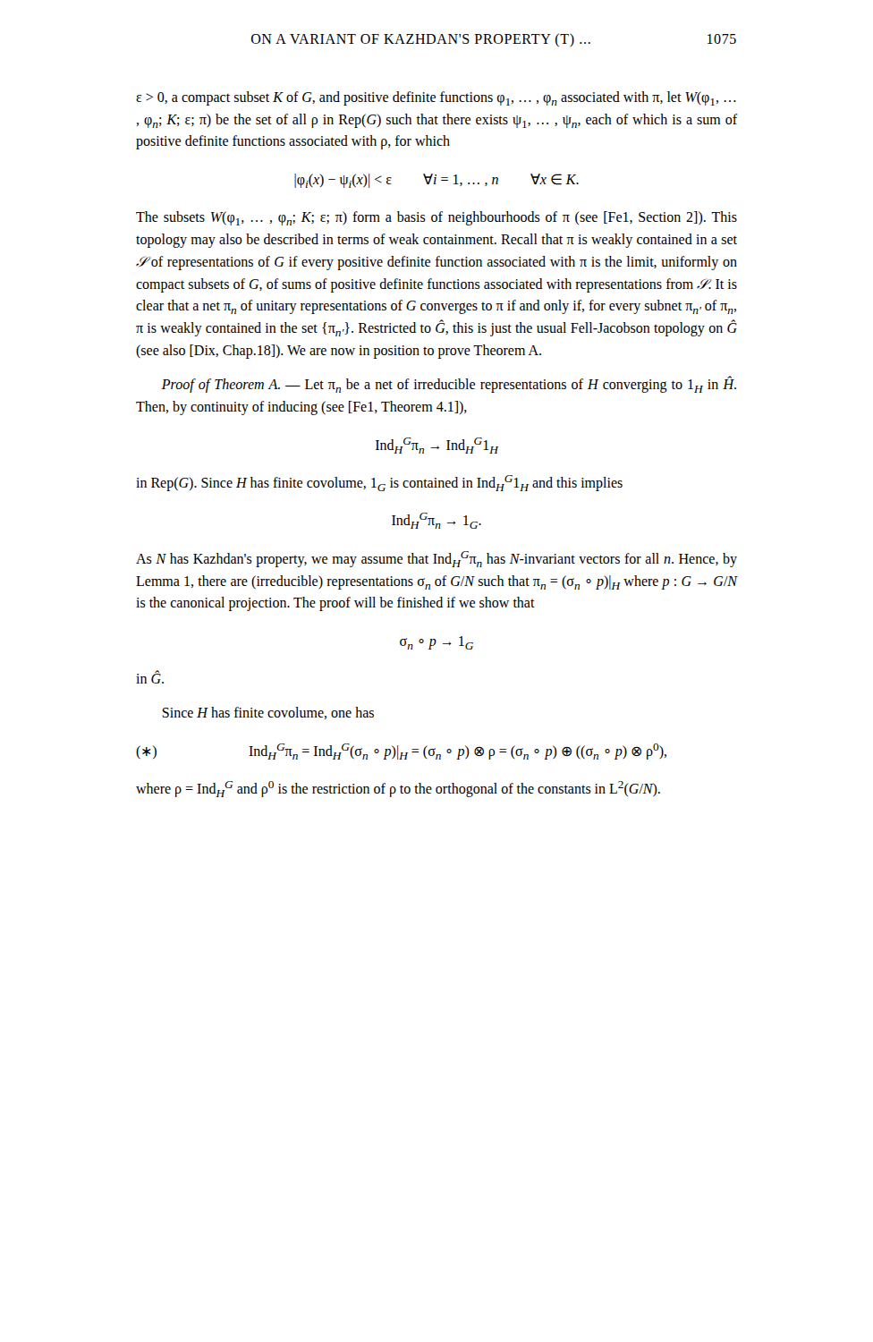ON A VARIANT OF KAZHDAN'S PROPERTY (T) ... 1075
ε > 0, a compact subset K of G, and positive definite functions φ1, … , φn associated with π, let W(φ1, … , φn; K; ε; π) be the set of all ρ in Rep(G) such that there exists ψ1, … , ψn, each of which is a sum of positive definite functions associated with ρ, for which
|φi(x) − ψi(x)| < ε∀i = 1, … , n∀x ∈ K.
The subsets W(φ1, … , φn; K; ε; π) form a basis of neighbourhoods of π (see [Fe1, Section 2]). This topology may also be described in terms of weak containment. Recall that π is weakly contained in a set 𝒮 of representations of G if every positive definite function associated with π is the limit, uniformly on compact subsets of G, of sums of positive definite functions associated with representations from 𝒮. It is clear that a net πn of unitary representations of G converges to π if and only if, for every subnet πn′ of πn, π is weakly contained in the set {πn′}. Restricted to Ĝ, this is just the usual Fell-Jacobson topology on Ĝ (see also [Dix, Chap.18]). We are now in position to prove Theorem A.
Proof of Theorem A. — Let πn be a net of irreducible representations of H converging to 1H in Ĥ. Then, by continuity of inducing (see [Fe1, Theorem 4.1]),
IndHGπn → IndHG1H
in Rep(G). Since H has finite covolume, 1G is contained in IndHG1H and this implies
IndHGπn → 1G.
As N has Kazhdan's property, we may assume that IndHGπn has N-invariant vectors for all n. Hence, by Lemma 1, there are (irreducible) representations σn of G/N such that πn = (σn ∘ p)|H where p : G → G/N is the canonical projection. The proof will be finished if we show that
σn ∘ p → 1G
in Ĝ.
Since H has finite covolume, one has
(∗) IndHGπn = IndHG(σn ∘ p)|H = (σn ∘ p) ⊗ ρ = (σn ∘ p) ⊕ ((σn ∘ p) ⊗ ρ0),
where ρ = IndHG and ρ0 is the restriction of ρ to the orthogonal of the constants in L2(G/N).